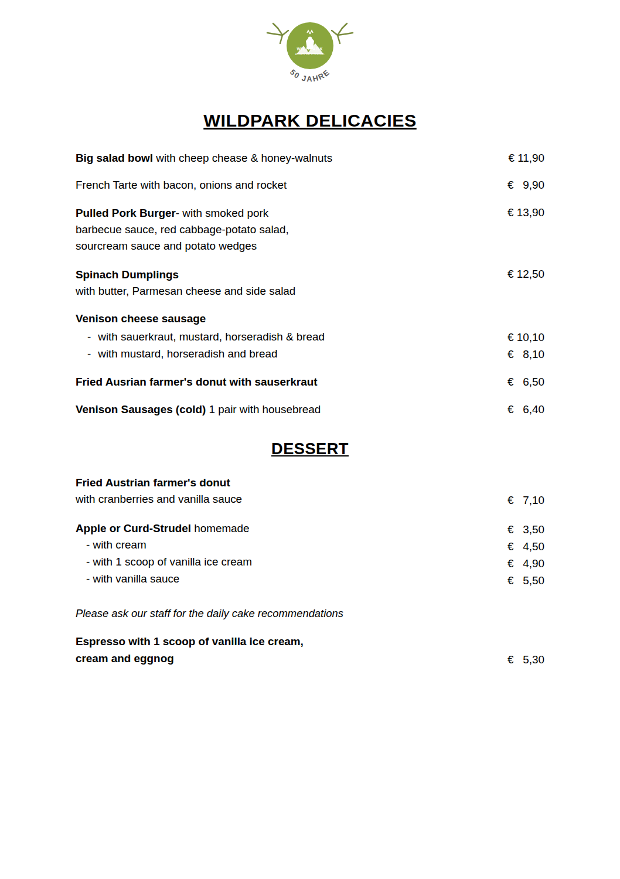WILDPARK AURACH BEI KITZBÜHEL 50 JAHRE
WILDPARK DELICACIES
Big salad bowl with cheep chease & honey-walnuts
€ 11,90
French Tarte with bacon, onions and rocket
€ 9,90
Pulled Pork Burger- with smoked pork
barbecue sauce, red cabbage-potato salad,
sourcream sauce and potato wedges
€ 13,90
Spinach Dumplings
with butter, Parmesan cheese and side salad
€ 12,50
Venison cheese sausage
with sauerkraut, mustard, horseradish & bread
with mustard, horseradish and bread
€ 10,10
€ 8,10
Fried Ausrian farmer's donut with sauserkraut
€ 6,50
Venison Sausages (cold) 1 pair with housebread
€ 6,40
DESSERT
Fried Austrian farmer's donut
with cranberries and vanilla sauce
€ 7,10
Apple or Curd-Strudel homemade
- with cream
- with 1 scoop of vanilla ice cream
- with vanilla sauce
€ 3,50
€ 4,50
€ 4,90
€ 5,50
Please ask our staff for the daily cake recommendations
Espresso with 1 scoop of vanilla ice cream,
cream and eggnog
€ 5,30